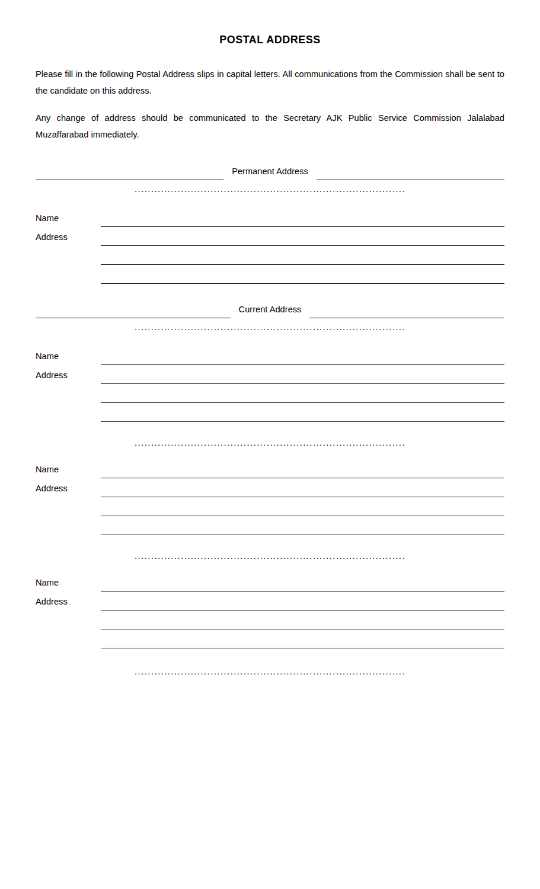POSTAL ADDRESS
Please fill in the following Postal Address slips in capital letters. All communications from the Commission shall be sent to the candidate on this address.
Any change of address should be communicated to the Secretary AJK Public Service Commission Jalalabad Muzaffarabad immediately.
Permanent Address
..................................................................................
| Name | |
| Address | |
Current Address
..................................................................................
| Name | |
| Address | |
..................................................................................
| Name | |
| Address | |
..................................................................................
| Name | |
| Address | |
..................................................................................